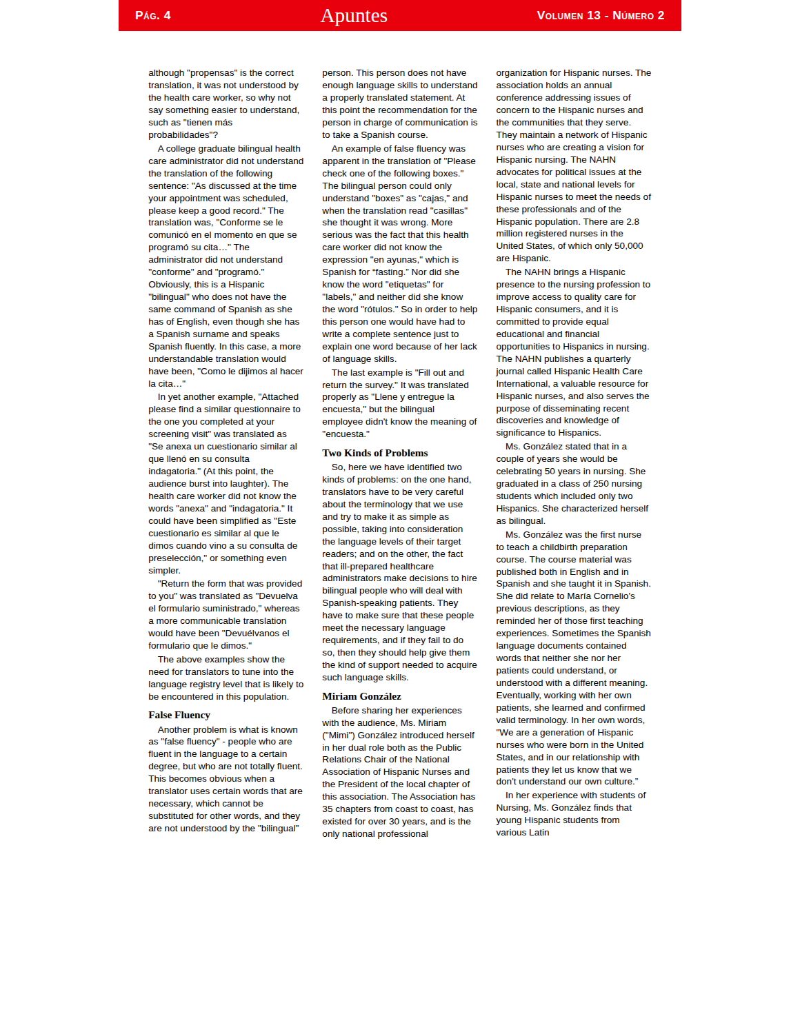Pág. 4 Apuntes Volumen 13 - Número 2
although "propensas" is the correct translation, it was not understood by the health care worker, so why not say something easier to understand, such as "tienen más probabilidades"?
A college graduate bilingual health care administrator did not understand the translation of the following sentence: "As discussed at the time your appointment was scheduled, please keep a good record." The translation was, "Conforme se le comunicó en el momento en que se programó su cita…" The administrator did not understand "conforme" and "programó." Obviously, this is a Hispanic "bilingual" who does not have the same command of Spanish as she has of English, even though she has a Spanish surname and speaks Spanish fluently. In this case, a more understandable translation would have been, "Como le dijimos al hacer la cita…"
In yet another example, "Attached please find a similar questionnaire to the one you completed at your screening visit" was translated as "Se anexa un cuestionario similar al que llenó en su consulta indagatoria." (At this point, the audience burst into laughter). The health care worker did not know the words "anexa" and "indagatoria." It could have been simplified as "Este cuestionario es similar al que le dimos cuando vino a su consulta de preselección," or something even simpler.
"Return the form that was provided to you" was translated as "Devuelva el formulario suministrado," whereas a more communicable translation would have been "Devuélvanos el formulario que le dimos."
The above examples show the need for translators to tune into the language registry level that is likely to be encountered in this population.
False Fluency
Another problem is what is known as "false fluency" - people who are fluent in the language to a certain degree, but who are not totally fluent. This becomes obvious when a translator uses certain words that are necessary, which cannot be substituted for other words, and they are not understood by the "bilingual" person. This person does not have enough language skills to understand a properly translated statement. At this point the recommendation for the person in charge of communication is to take a Spanish course.
An example of false fluency was apparent in the translation of "Please check one of the following boxes." The bilingual person could only understand "boxes" as "cajas," and when the translation read "casillas" she thought it was wrong. More serious was the fact that this health care worker did not know the expression "en ayunas," which is Spanish for “fasting.” Nor did she know the word "etiquetas" for "labels," and neither did she know the word "rótulos." So in order to help this person one would have had to write a complete sentence just to explain one word because of her lack of language skills.
The last example is "Fill out and return the survey." It was translated properly as "Llene y entregue la encuesta," but the bilingual employee didn't know the meaning of "encuesta."
Two Kinds of Problems
So, here we have identified two kinds of problems: on the one hand, translators have to be very careful about the terminology that we use and try to make it as simple as possible, taking into consideration the language levels of their target readers; and on the other, the fact that ill-prepared healthcare administrators make decisions to hire bilingual people who will deal with Spanish-speaking patients. They have to make sure that these people meet the necessary language requirements, and if they fail to do so, then they should help give them the kind of support needed to acquire such language skills.
Miriam González
Before sharing her experiences with the audience, Ms. Miriam ("Mimi") González introduced herself in her dual role both as the Public Relations Chair of the National Association of Hispanic Nurses and the President of the local chapter of this association. The Association has 35 chapters from coast to coast, has existed for over 30 years, and is the only national professional organization for Hispanic nurses. The association holds an annual conference addressing issues of concern to the Hispanic nurses and the communities that they serve. They maintain a network of Hispanic nurses who are creating a vision for Hispanic nursing. The NAHN advocates for political issues at the local, state and national levels for Hispanic nurses to meet the needs of these professionals and of the Hispanic population. There are 2.8 million registered nurses in the United States, of which only 50,000 are Hispanic.
The NAHN brings a Hispanic presence to the nursing profession to improve access to quality care for Hispanic consumers, and it is committed to provide equal educational and financial opportunities to Hispanics in nursing. The NAHN publishes a quarterly journal called Hispanic Health Care International, a valuable resource for Hispanic nurses, and also serves the purpose of disseminating recent discoveries and knowledge of significance to Hispanics.
Ms. González stated that in a couple of years she would be celebrating 50 years in nursing. She graduated in a class of 250 nursing students which included only two Hispanics. She characterized herself as bilingual.
Ms. González was the first nurse to teach a childbirth preparation course. The course material was published both in English and in Spanish and she taught it in Spanish. She did relate to María Cornelio's previous descriptions, as they reminded her of those first teaching experiences. Sometimes the Spanish language documents contained words that neither she nor her patients could understand, or understood with a different meaning. Eventually, working with her own patients, she learned and confirmed valid terminology. In her own words, "We are a generation of Hispanic nurses who were born in the United States, and in our relationship with patients they let us know that we don't understand our own culture.”
In her experience with students of Nursing, Ms. González finds that young Hispanic students from various Latin